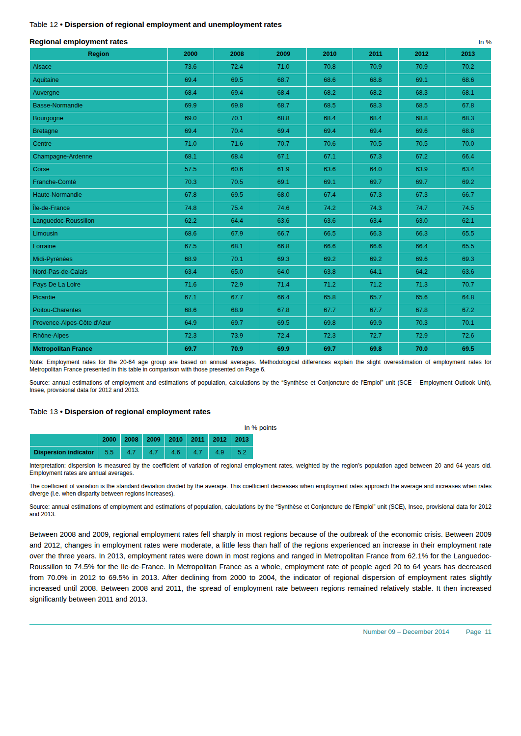Table 12 • Dispersion of regional employment and unemployment rates
Regional employment rates In %
| Region | 2000 | 2008 | 2009 | 2010 | 2011 | 2012 | 2013 |
| --- | --- | --- | --- | --- | --- | --- | --- |
| Alsace | 73.6 | 72.4 | 71.0 | 70.8 | 70.9 | 70.9 | 70.2 |
| Aquitaine | 69.4 | 69.5 | 68.7 | 68.6 | 68.8 | 69.1 | 68.6 |
| Auvergne | 68.4 | 69.4 | 68.4 | 68.2 | 68.2 | 68.3 | 68.1 |
| Basse-Normandie | 69.9 | 69.8 | 68.7 | 68.5 | 68.3 | 68.5 | 67.8 |
| Bourgogne | 69.0 | 70.1 | 68.8 | 68.4 | 68.4 | 68.8 | 68.3 |
| Bretagne | 69.4 | 70.4 | 69.4 | 69.4 | 69.4 | 69.6 | 68.8 |
| Centre | 71.0 | 71.6 | 70.7 | 70.6 | 70.5 | 70.5 | 70.0 |
| Champagne-Ardenne | 68.1 | 68.4 | 67.1 | 67.1 | 67.3 | 67.2 | 66.4 |
| Corse | 57.5 | 60.6 | 61.9 | 63.6 | 64.0 | 63.9 | 63.4 |
| Franche-Comté | 70.3 | 70.5 | 69.1 | 69.1 | 69.7 | 69.7 | 69.2 |
| Haute-Normandie | 67.8 | 69.5 | 68.0 | 67.4 | 67.3 | 67.3 | 66.7 |
| Île-de-France | 74.8 | 75.4 | 74.6 | 74.2 | 74.3 | 74.7 | 74.5 |
| Languedoc-Roussillon | 62.2 | 64.4 | 63.6 | 63.6 | 63.4 | 63.0 | 62.1 |
| Limousin | 68.6 | 67.9 | 66.7 | 66.5 | 66.3 | 66.3 | 65.5 |
| Lorraine | 67.5 | 68.1 | 66.8 | 66.6 | 66.6 | 66.4 | 65.5 |
| Midi-Pyrénées | 68.9 | 70.1 | 69.3 | 69.2 | 69.2 | 69.6 | 69.3 |
| Nord-Pas-de-Calais | 63.4 | 65.0 | 64.0 | 63.8 | 64.1 | 64.2 | 63.6 |
| Pays De La Loire | 71.6 | 72.9 | 71.4 | 71.2 | 71.2 | 71.3 | 70.7 |
| Picardie | 67.1 | 67.7 | 66.4 | 65.8 | 65.7 | 65.6 | 64.8 |
| Poitou-Charentes | 68.6 | 68.9 | 67.8 | 67.7 | 67.7 | 67.8 | 67.2 |
| Provence-Alpes-Côte d'Azur | 64.9 | 69.7 | 69.5 | 69.8 | 69.9 | 70.3 | 70.1 |
| Rhône-Alpes | 72.3 | 73.9 | 72.4 | 72.3 | 72.7 | 72.9 | 72.6 |
| Metropolitan France | 69.7 | 70.9 | 69.9 | 69.7 | 69.8 | 70.0 | 69.5 |
Note: Employment rates for the 20-64 age group are based on annual averages. Methodological differences explain the slight overestimation of employment rates for Metropolitan France presented in this table in comparison with those presented on Page 6.
Source: annual estimations of employment and estimations of population, calculations by the “Synthèse et Conjoncture de l'Emploi” unit (SCE – Employment Outlook Unit), Insee, provisional data for 2012 and 2013.
Table 13 • Dispersion of regional employment rates
In % points
| | 2000 | 2008 | 2009 | 2010 | 2011 | 2012 | 2013 |
| --- | --- | --- | --- | --- | --- | --- | --- |
| Dispersion indicator | 5.5 | 4.7 | 4.7 | 4.6 | 4.7 | 4.9 | 5.2 |
Interpretation: dispersion is measured by the coefficient of variation of regional employment rates, weighted by the region’s population aged between 20 and 64 years old. Employment rates are annual averages.
The coefficient of variation is the standard deviation divided by the average. This coefficient decreases when employment rates approach the average and increases when rates diverge (i.e. when disparity between regions increases).
Source: annual estimations of employment and estimations of population, calculations by the “Synthèse et Conjoncture de l'Emploi” unit (SCE), Insee, provisional data for 2012 and 2013.
Between 2008 and 2009, regional employment rates fell sharply in most regions because of the outbreak of the economic crisis. Between 2009 and 2012, changes in employment rates were moderate, a little less than half of the regions experienced an increase in their employment rate over the three years. In 2013, employment rates were down in most regions and ranged in Metropolitan France from 62.1% for the Languedoc-Roussillon to 74.5% for the Ile-de-France. In Metropolitan France as a whole, employment rate of people aged 20 to 64 years has decreased from 70.0% in 2012 to 69.5% in 2013. After declining from 2000 to 2004, the indicator of regional dispersion of employment rates slightly increased until 2008. Between 2008 and 2011, the spread of employment rate between regions remained relatively stable. It then increased significantly between 2011 and 2013.
Number 09 – December 2014 Page 11